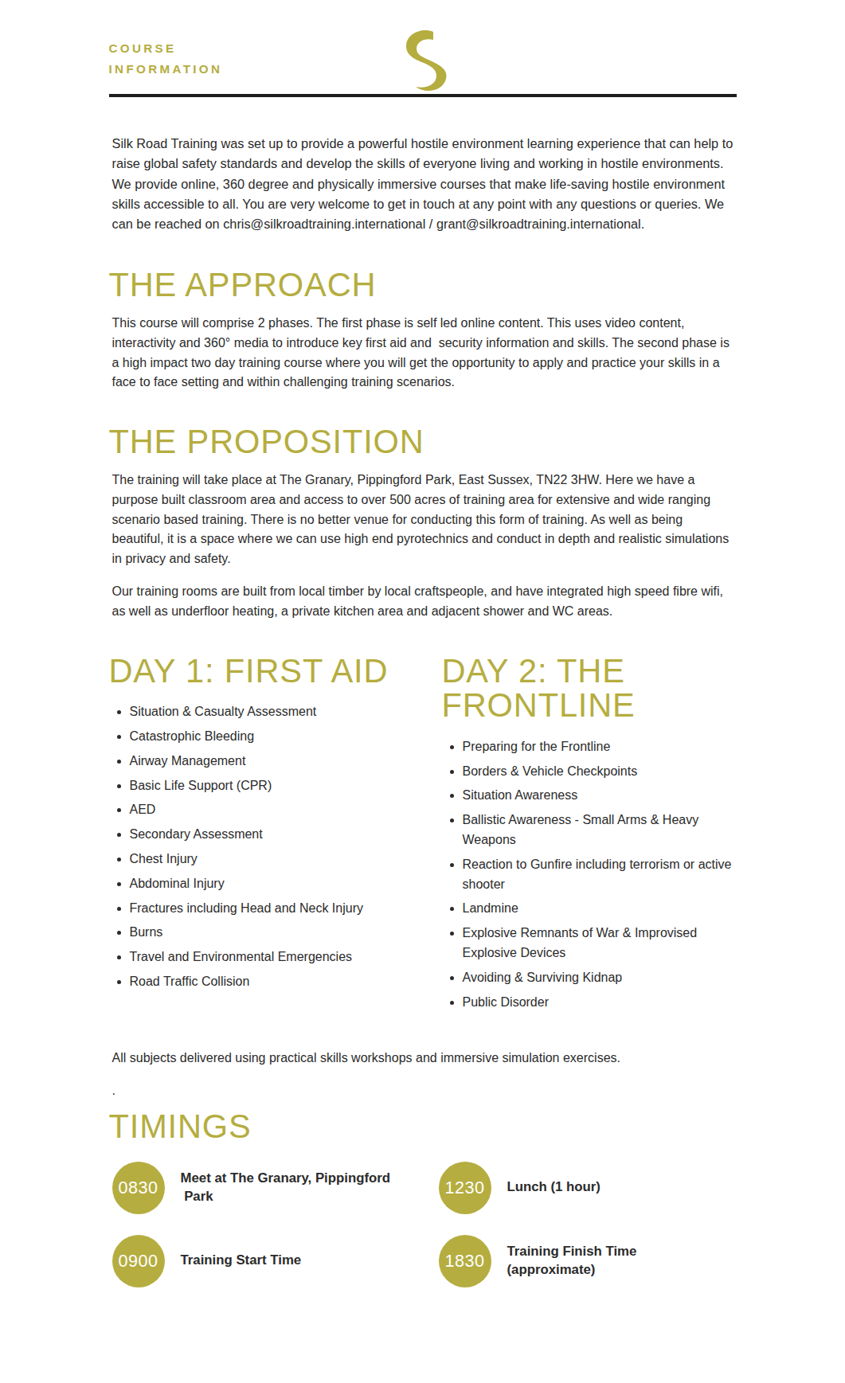Course
Information
Silk Road Training was set up to provide a powerful hostile environment learning experience that can help to raise global safety standards and develop the skills of everyone living and working in hostile environments. We provide online, 360 degree and physically immersive courses that make life-saving hostile environment skills accessible to all. You are very welcome to get in touch at any point with any questions or queries. We can be reached on chris@silkroadtraining.international / grant@silkroadtraining.international.
The Approach
This course will comprise 2 phases. The first phase is self led online content. This uses video content, interactivity and 360° media to introduce key first aid and security information and skills. The second phase is a high impact two day training course where you will get the opportunity to apply and practice your skills in a face to face setting and within challenging training scenarios.
The Proposition
The training will take place at The Granary, Pippingford Park, East Sussex, TN22 3HW. Here we have a purpose built classroom area and access to over 500 acres of training area for extensive and wide ranging scenario based training. There is no better venue for conducting this form of training. As well as being beautiful, it is a space where we can use high end pyrotechnics and conduct in depth and realistic simulations in privacy and safety.
Our training rooms are built from local timber by local craftspeople, and have integrated high speed fibre wifi, as well as underfloor heating, a private kitchen area and adjacent shower and WC areas.
Day 1: First Aid
Situation & Casualty Assessment
Catastrophic Bleeding
Airway Management
Basic Life Support (CPR)
AED
Secondary Assessment
Chest Injury
Abdominal Injury
Fractures including Head and Neck Injury
Burns
Travel and Environmental Emergencies
Road Traffic Collision
Day 2: The Frontline
Preparing for the Frontline
Borders & Vehicle Checkpoints
Situation Awareness
Ballistic Awareness - Small Arms & Heavy Weapons
Reaction to Gunfire including terrorism or active shooter
Landmine
Explosive Remnants of War & Improvised Explosive Devices
Avoiding & Surviving Kidnap
Public Disorder
All subjects delivered using practical skills workshops and immersive simulation exercises.
.
Timings
0830
Meet at The Granary, Pippingford
Park
1230
Lunch (1 hour)
0900
Training Start Time
1830
Training Finish Time
(approximate)